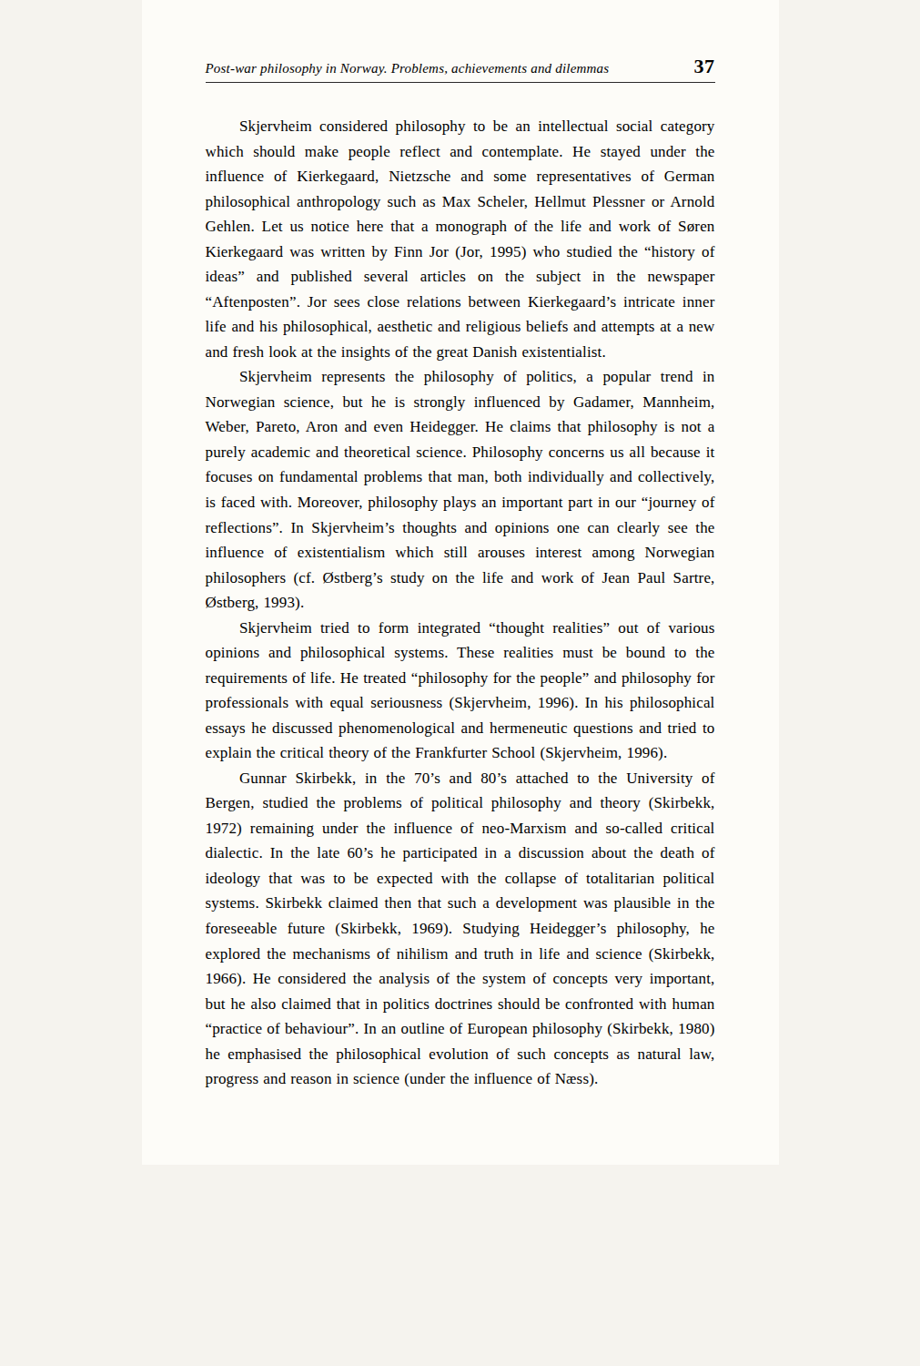Post-war philosophy in Norway. Problems, achievements and dilemmas 37
Skjervheim considered philosophy to be an intellectual social category which should make people reflect and contemplate. He stayed under the influence of Kierkegaard, Nietzsche and some representatives of German philosophical anthropology such as Max Scheler, Hellmut Plessner or Arnold Gehlen. Let us notice here that a monograph of the life and work of Søren Kierkegaard was written by Finn Jor (Jor, 1995) who studied the “history of ideas” and published several articles on the subject in the newspaper “Aftenposten”. Jor sees close relations between Kierkegaard’s intricate inner life and his philosophical, aesthetic and religious beliefs and attempts at a new and fresh look at the insights of the great Danish existentialist.
Skjervheim represents the philosophy of politics, a popular trend in Norwegian science, but he is strongly influenced by Gadamer, Mannheim, Weber, Pareto, Aron and even Heidegger. He claims that philosophy is not a purely academic and theoretical science. Philosophy concerns us all because it focuses on fundamental problems that man, both individually and collectively, is faced with. Moreover, philosophy plays an important part in our “journey of reflections”. In Skjervheim’s thoughts and opinions one can clearly see the influence of existentialism which still arouses interest among Norwegian philosophers (cf. Østberg’s study on the life and work of Jean Paul Sartre, Østberg, 1993).
Skjervheim tried to form integrated “thought realities” out of various opinions and philosophical systems. These realities must be bound to the requirements of life. He treated “philosophy for the people” and philosophy for professionals with equal seriousness (Skjervheim, 1996). In his philosophical essays he discussed phenomenological and hermeneutic questions and tried to explain the critical theory of the Frankfurter School (Skjervheim, 1996).
Gunnar Skirbekk, in the 70’s and 80’s attached to the University of Bergen, studied the problems of political philosophy and theory (Skirbekk, 1972) remaining under the influence of neo-Marxism and so-called critical dialectic. In the late 60’s he participated in a discussion about the death of ideology that was to be expected with the collapse of totalitarian political systems. Skirbekk claimed then that such a development was plausible in the foreseeable future (Skirbekk, 1969). Studying Heidegger’s philosophy, he explored the mechanisms of nihilism and truth in life and science (Skirbekk, 1966). He considered the analysis of the system of concepts very important, but he also claimed that in politics doctrines should be confronted with human “practice of behaviour”. In an outline of European philosophy (Skirbekk, 1980) he emphasised the philosophical evolution of such concepts as natural law, progress and reason in science (under the influence of Næss).